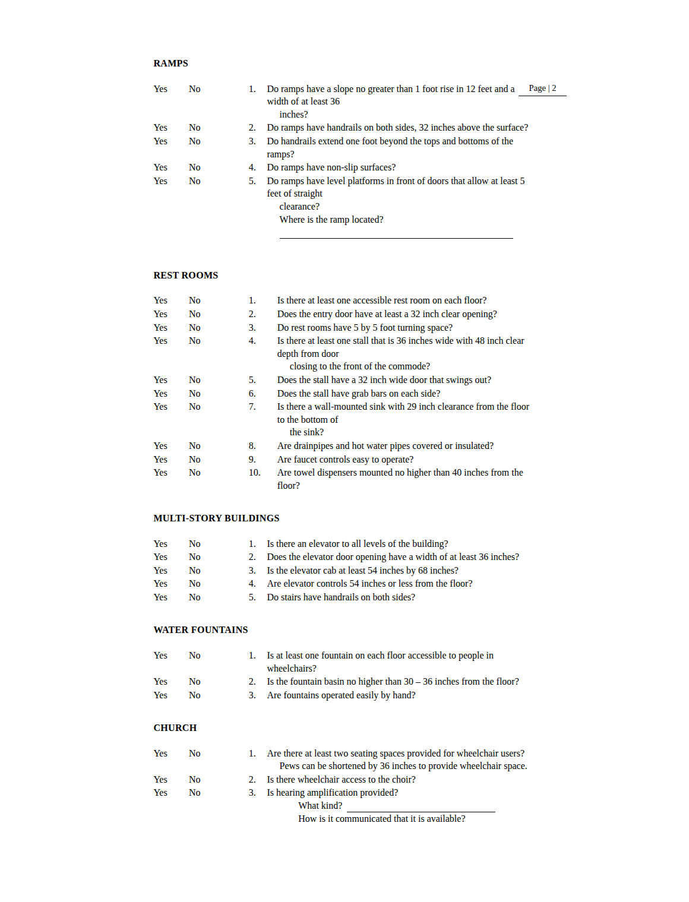Page | 2
RAMPS
| Yes | No | 1. | Do ramps have a slope no greater than 1 foot rise in 12 feet and a width of at least 36 inches? |
| Yes | No | 2. | Do ramps have handrails on both sides, 32 inches above the surface? |
| Yes | No | 3. | Do handrails extend one foot beyond the tops and bottoms of the ramps? |
| Yes | No | 4. | Do ramps have non-slip surfaces? |
| Yes | No | 5. | Do ramps have level platforms in front of doors that allow at least 5 feet of straight clearance? Where is the ramp located? |
REST ROOMS
| Yes | No | 1. | Is there at least one accessible rest room on each floor? |
| Yes | No | 2. | Does the entry door have at least a 32 inch clear opening? |
| Yes | No | 3. | Do rest rooms have 5 by 5 foot turning space? |
| Yes | No | 4. | Is there at least one stall that is 36 inches wide with 48 inch clear depth from door closing to the front of the commode? |
| Yes | No | 5. | Does the stall have a 32 inch wide door that swings out? |
| Yes | No | 6. | Does the stall have grab bars on each side? |
| Yes | No | 7. | Is there a wall-mounted sink with 29 inch clearance from the floor to the bottom of the sink? |
| Yes | No | 8. | Are drainpipes and hot water pipes covered or insulated? |
| Yes | No | 9. | Are faucet controls easy to operate? |
| Yes | No | 10. | Are towel dispensers mounted no higher than 40 inches from the floor? |
MULTI-STORY BUILDINGS
| Yes | No | 1. | Is there an elevator to all levels of the building? |
| Yes | No | 2. | Does the elevator door opening have a width of at least 36 inches? |
| Yes | No | 3. | Is the elevator cab at least 54 inches by 68 inches? |
| Yes | No | 4. | Are elevator controls 54 inches or less from the floor? |
| Yes | No | 5. | Do stairs have handrails on both sides? |
WATER FOUNTAINS
| Yes | No | 1. | Is at least one fountain on each floor accessible to people in wheelchairs? |
| Yes | No | 2. | Is the fountain basin no higher than 30 – 36 inches from the floor? |
| Yes | No | 3. | Are fountains operated easily by hand? |
CHURCH
| Yes | No | 1. | Are there at least two seating spaces provided for wheelchair users? Pews can be shortened by 36 inches to provide wheelchair space. |
| Yes | No | 2. | Is there wheelchair access to the choir? |
| Yes | No | 3. | Is hearing amplification provided? What kind? How is it communicated that it is available? |